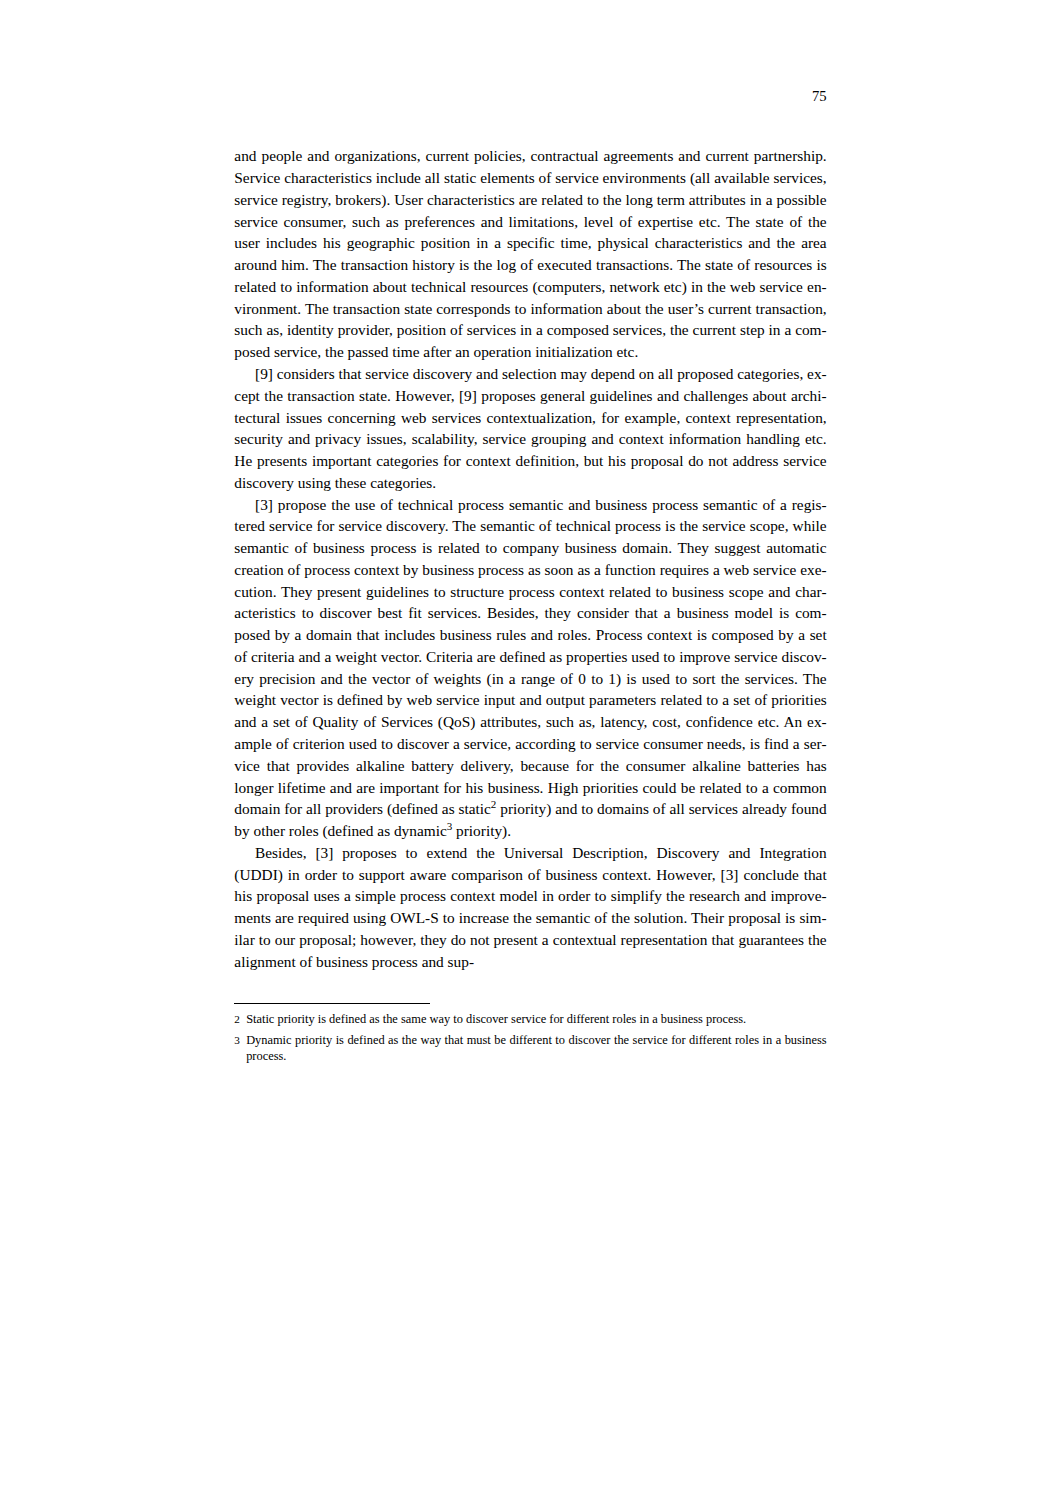75
and people and organizations, current policies, contractual agreements and current partnership. Service characteristics include all static elements of service environments (all available services, service registry, brokers). User characteristics are related to the long term attributes in a possible service consumer, such as preferences and limitations, level of expertise etc. The state of the user includes his geographic position in a specific time, physical characteristics and the area around him. The transaction history is the log of executed transactions. The state of resources is related to information about technical resources (computers, network etc) in the web service environment. The transaction state corresponds to information about the user’s current transaction, such as, identity provider, position of services in a composed services, the current step in a composed service, the passed time after an operation initialization etc.
[9] considers that service discovery and selection may depend on all proposed categories, except the transaction state. However, [9] proposes general guidelines and challenges about architectural issues concerning web services contextualization, for example, context representation, security and privacy issues, scalability, service grouping and context information handling etc. He presents important categories for context definition, but his proposal do not address service discovery using these categories.
[3] propose the use of technical process semantic and business process semantic of a registered service for service discovery. The semantic of technical process is the service scope, while semantic of business process is related to company business domain. They suggest automatic creation of process context by business process as soon as a function requires a web service execution. They present guidelines to structure process context related to business scope and characteristics to discover best fit services. Besides, they consider that a business model is composed by a domain that includes business rules and roles. Process context is composed by a set of criteria and a weight vector. Criteria are defined as properties used to improve service discovery precision and the vector of weights (in a range of 0 to 1) is used to sort the services. The weight vector is defined by web service input and output parameters related to a set of priorities and a set of Quality of Services (QoS) attributes, such as, latency, cost, confidence etc. An example of criterion used to discover a service, according to service consumer needs, is find a service that provides alkaline battery delivery, because for the consumer alkaline batteries has longer lifetime and are important for his business. High priorities could be related to a common domain for all providers (defined as static2 priority) and to domains of all services already found by other roles (defined as dynamic3 priority).
Besides, [3] proposes to extend the Universal Description, Discovery and Integration (UDDI) in order to support aware comparison of business context. However, [3] conclude that his proposal uses a simple process context model in order to simplify the research and improvements are required using OWL-S to increase the semantic of the solution. Their proposal is similar to our proposal; however, they do not present a contextual representation that guarantees the alignment of business process and sup-
2
Static priority is defined as the same way to discover service for different roles in a business process.
3
Dynamic priority is defined as the way that must be different to discover the service for different roles in a business process.